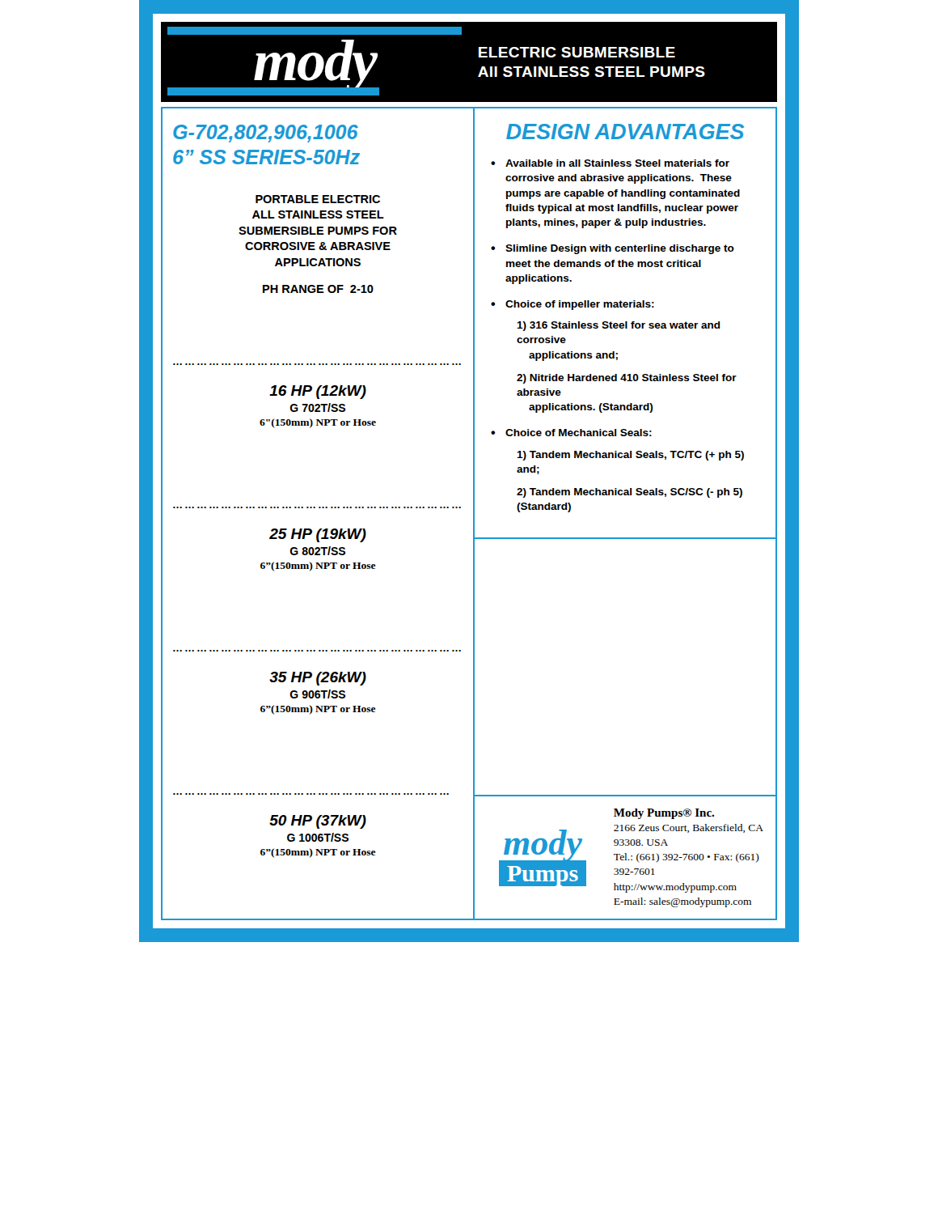mody
ELECTRIC SUBMERSIBLE All STAINLESS STEEL PUMPS
G-702,802,906,1006
6” SS SERIES-50Hz
PORTABLE ELECTRIC
ALL STAINLESS STEEL
SUBMERSIBLE PUMPS FOR
CORROSIVE & ABRASIVE
APPLICATIONS
PH RANGE OF 2-10
………………………………………………………………
16 HP (12kW)
G 702T/SS
6"(150mm) NPT or Hose
………………………………………………………………
25 HP (19kW)
G 802T/SS
6”(150mm) NPT or Hose
………………………………………………………………
35 HP (26kW)
G 906T/SS
6”(150mm) NPT or Hose
……………………………………………………………
50 HP (37kW)
G 1006T/SS
6”(150mm) NPT or Hose
DESIGN ADVANTAGES
Available in all Stainless Steel materials for corrosive and abrasive applications. These pumps are capable of handling contaminated fluids typical at most landfills, nuclear power plants, mines, paper & pulp industries.
Slimline Design with centerline discharge to meet the demands of the most critical applications.
Choice of impeller materials: 1) 316 Stainless Steel for sea water and corrosive
applications and; 2) Nitride Hardened 410 Stainless Steel for abrasive
applications. (Standard)
Choice of Mechanical Seals: 1) Tandem Mechanical Seals, TC/TC (+ ph 5) and; 2) Tandem Mechanical Seals, SC/SC (- ph 5) (Standard)
mody
Pumps
Mody Pumps® Inc.
2166 Zeus Court, Bakersfield, CA 93308. USA
Tel.: (661) 392-7600 • Fax: (661) 392-7601
http://www.modypump.com
E-mail: sales@modypump.com